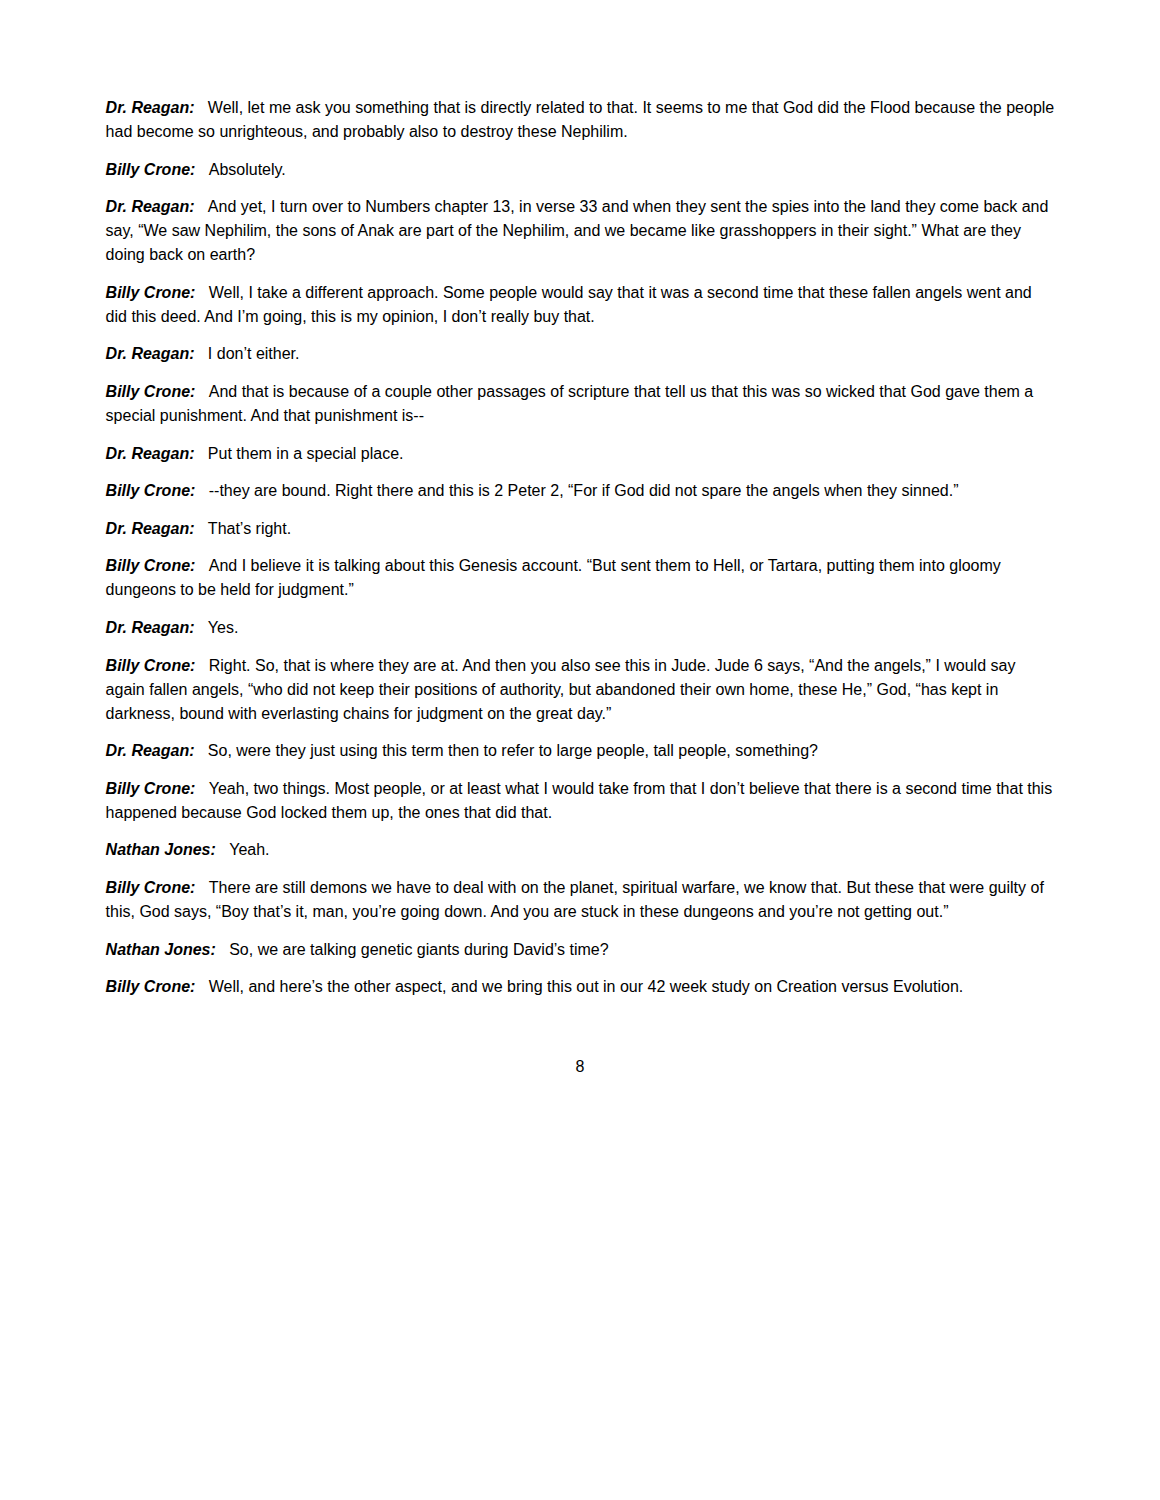Dr. Reagan: Well, let me ask you something that is directly related to that. It seems to me that God did the Flood because the people had become so unrighteous, and probably also to destroy these Nephilim.
Billy Crone: Absolutely.
Dr. Reagan: And yet, I turn over to Numbers chapter 13, in verse 33 and when they sent the spies into the land they come back and say, “We saw Nephilim, the sons of Anak are part of the Nephilim, and we became like grasshoppers in their sight.” What are they doing back on earth?
Billy Crone: Well, I take a different approach. Some people would say that it was a second time that these fallen angels went and did this deed. And I’m going, this is my opinion, I don’t really buy that.
Dr. Reagan: I don’t either.
Billy Crone: And that is because of a couple other passages of scripture that tell us that this was so wicked that God gave them a special punishment. And that punishment is--
Dr. Reagan: Put them in a special place.
Billy Crone: --they are bound. Right there and this is 2 Peter 2, “For if God did not spare the angels when they sinned.”
Dr. Reagan: That’s right.
Billy Crone: And I believe it is talking about this Genesis account. “But sent them to Hell, or Tartara, putting them into gloomy dungeons to be held for judgment.”
Dr. Reagan: Yes.
Billy Crone: Right. So, that is where they are at. And then you also see this in Jude. Jude 6 says, “And the angels,” I would say again fallen angels, “who did not keep their positions of authority, but abandoned their own home, these He,” God, “has kept in darkness, bound with everlasting chains for judgment on the great day.”
Dr. Reagan: So, were they just using this term then to refer to large people, tall people, something?
Billy Crone: Yeah, two things. Most people, or at least what I would take from that I don’t believe that there is a second time that this happened because God locked them up, the ones that did that.
Nathan Jones: Yeah.
Billy Crone: There are still demons we have to deal with on the planet, spiritual warfare, we know that. But these that were guilty of this, God says, “Boy that’s it, man, you’re going down. And you are stuck in these dungeons and you’re not getting out.”
Nathan Jones: So, we are talking genetic giants during David’s time?
Billy Crone: Well, and here’s the other aspect, and we bring this out in our 42 week study on Creation versus Evolution.
8